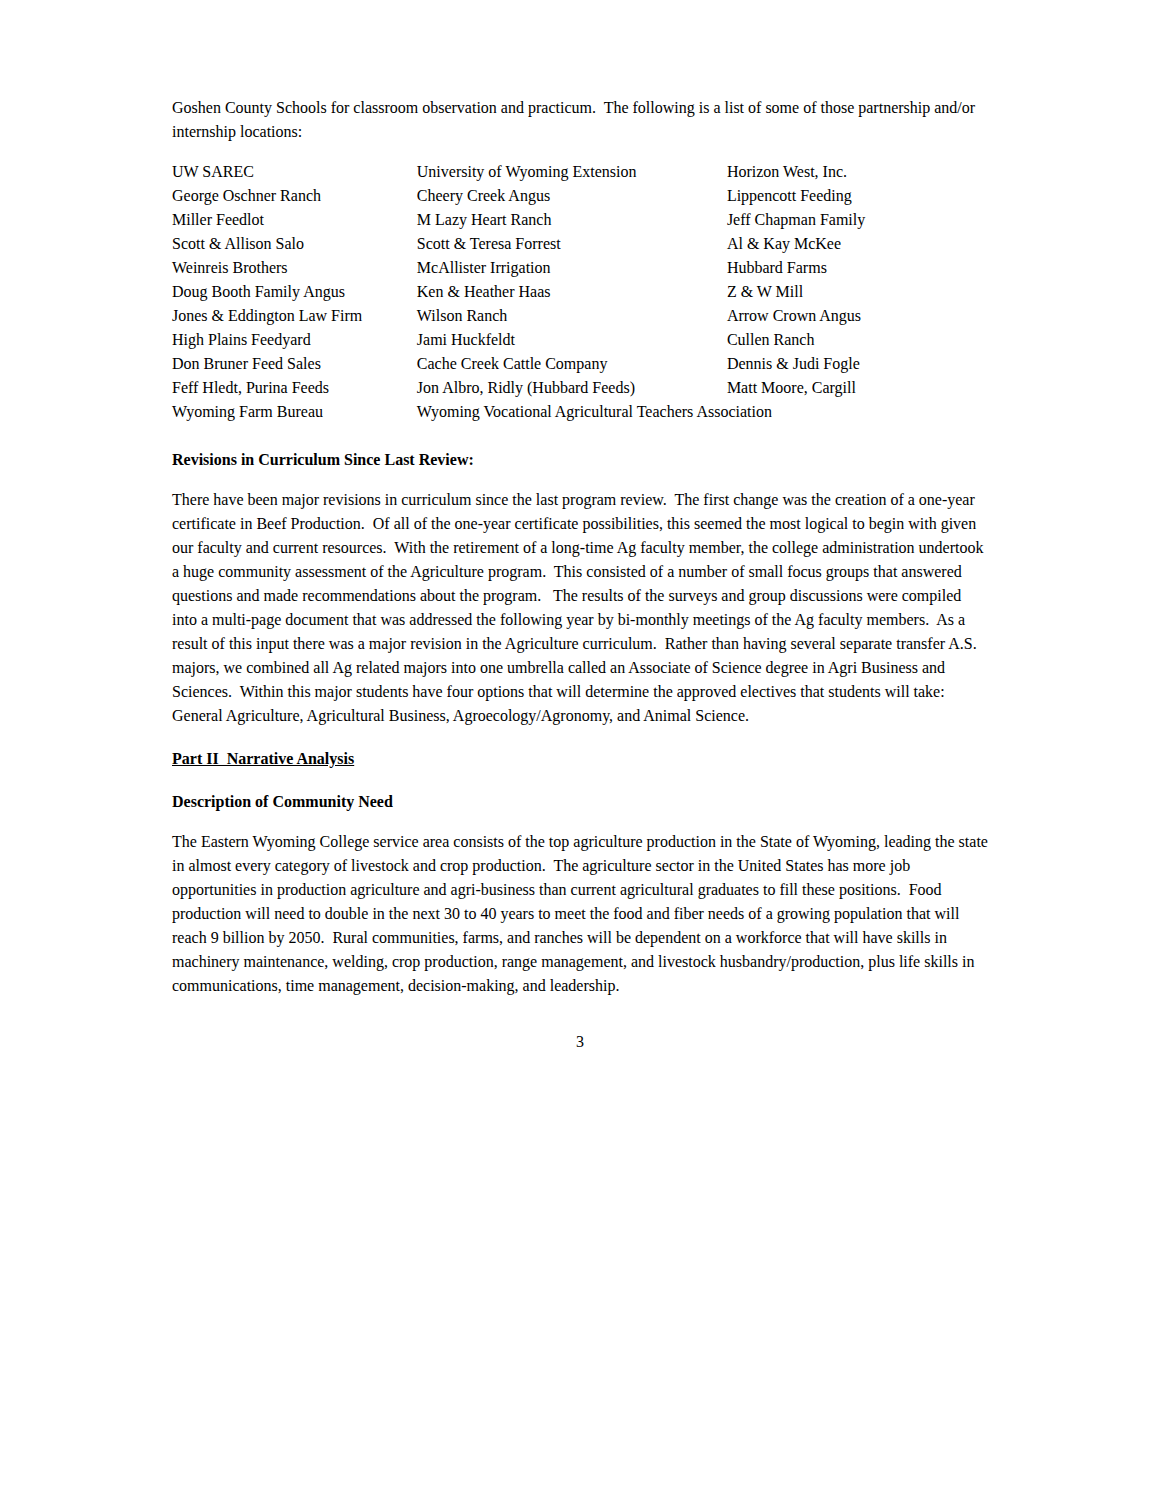Goshen County Schools for classroom observation and practicum. The following is a list of some of those partnership and/or internship locations:
| UW SAREC | University of Wyoming Extension | Horizon West, Inc. |
| George Oschner Ranch | Cheery Creek Angus | Lippencott Feeding |
| Miller Feedlot | M Lazy Heart Ranch | Jeff Chapman Family |
| Scott & Allison Salo | Scott & Teresa Forrest | Al & Kay McKee |
| Weinreis Brothers | McAllister Irrigation | Hubbard Farms |
| Doug Booth Family Angus | Ken & Heather Haas | Z & W Mill |
| Jones & Eddington Law Firm | Wilson Ranch | Arrow Crown Angus |
| High Plains Feedyard | Jami Huckfeldt | Cullen Ranch |
| Don Bruner Feed Sales | Cache Creek Cattle Company | Dennis & Judi Fogle |
| Feff Hledt, Purina Feeds | Jon Albro, Ridly (Hubbard Feeds) | Matt Moore, Cargill |
| Wyoming Farm Bureau | Wyoming Vocational Agricultural Teachers Association |
Revisions in Curriculum Since Last Review:
There have been major revisions in curriculum since the last program review. The first change was the creation of a one-year certificate in Beef Production. Of all of the one-year certificate possibilities, this seemed the most logical to begin with given our faculty and current resources. With the retirement of a long-time Ag faculty member, the college administration undertook a huge community assessment of the Agriculture program. This consisted of a number of small focus groups that answered questions and made recommendations about the program. The results of the surveys and group discussions were compiled into a multi-page document that was addressed the following year by bi-monthly meetings of the Ag faculty members. As a result of this input there was a major revision in the Agriculture curriculum. Rather than having several separate transfer A.S. majors, we combined all Ag related majors into one umbrella called an Associate of Science degree in Agri Business and Sciences. Within this major students have four options that will determine the approved electives that students will take: General Agriculture, Agricultural Business, Agroecology/Agronomy, and Animal Science.
Part II Narrative Analysis
Description of Community Need
The Eastern Wyoming College service area consists of the top agriculture production in the State of Wyoming, leading the state in almost every category of livestock and crop production. The agriculture sector in the United States has more job opportunities in production agriculture and agri-business than current agricultural graduates to fill these positions. Food production will need to double in the next 30 to 40 years to meet the food and fiber needs of a growing population that will reach 9 billion by 2050. Rural communities, farms, and ranches will be dependent on a workforce that will have skills in machinery maintenance, welding, crop production, range management, and livestock husbandry/production, plus life skills in communications, time management, decision-making, and leadership.
3